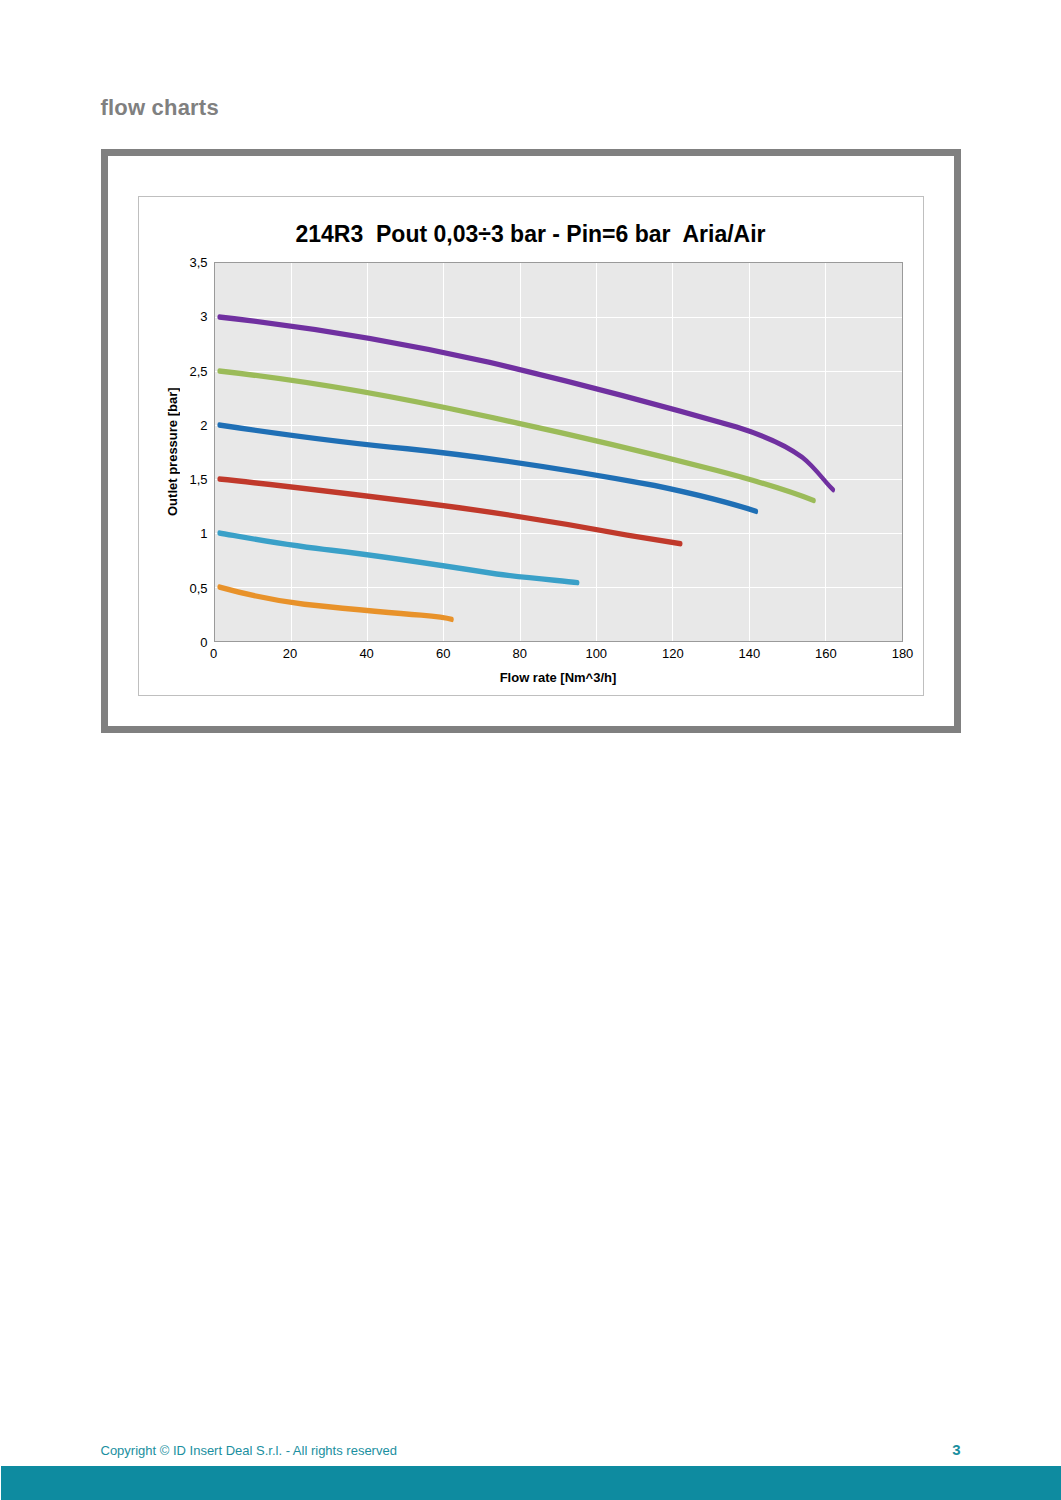flow charts
214R3 Pout 0,03÷3 bar - Pin=6 bar Aria/Air
Outlet pressure [bar]
3,5 3 2,5 2 1,5 1 0,5 0
0 20 40 60 80 100 120 140 160 180
Flow rate [Nm^3/h]
Copyright © ID Insert Deal S.r.l. - All rights reserved 3